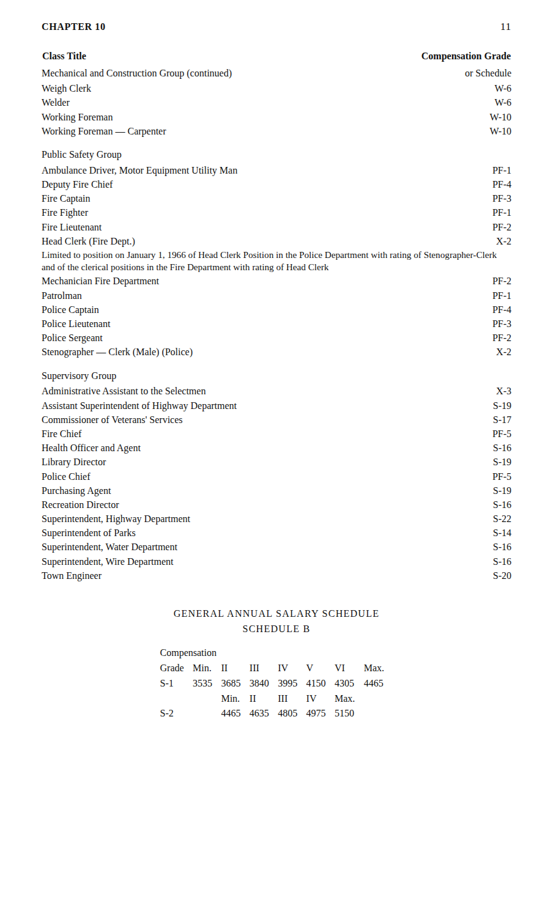Chapter 10 11
| Class Title | Compensation Grade |
| --- | --- |
| Mechanical and Construction Group (continued) | or Schedule |
| Weigh Clerk | W-6 |
| Welder | W-6 |
| Working Foreman | W-10 |
| Working Foreman — Carpenter | W-10 |
| Public Safety Group |
| Ambulance Driver, Motor Equipment Utility Man | PF-1 |
| Deputy Fire Chief | PF-4 |
| Fire Captain | PF-3 |
| Fire Fighter | PF-1 |
| Fire Lieutenant | PF-2 |
| Head Clerk (Fire Dept.) | X-2 |
| Limited to position on January 1, 1966 of Head Clerk Position in the Police Department with rating of Stenographer-Clerk and of the clerical positions in the Fire Department with rating of Head Clerk |
| Mechanician Fire Department | PF-2 |
| Patrolman | PF-1 |
| Police Captain | PF-4 |
| Police Lieutenant | PF-3 |
| Police Sergeant | PF-2 |
| Stenographer — Clerk (Male) (Police) | X-2 |
| Supervisory Group |
| Administrative Assistant to the Selectmen | X-3 |
| Assistant Superintendent of Highway Department | S-19 |
| Commissioner of Veterans' Services | S-17 |
| Fire Chief | PF-5 |
| Health Officer and Agent | S-16 |
| Library Director | S-19 |
| Police Chief | PF-5 |
| Purchasing Agent | S-19 |
| Recreation Director | S-16 |
| Superintendent, Highway Department | S-22 |
| Superintendent of Parks | S-14 |
| Superintendent, Water Department | S-16 |
| Superintendent, Wire Department | S-16 |
| Town Engineer | S-20 |
General Annual Salary Schedule
Schedule B
| Compensation |
| Grade | Min. | II | III | IV | V | VI | Max. |
| S-1 | 3535 | 3685 | 3840 | 3995 | 4150 | 4305 | 4465 |
| | | Min. | II | III | IV | Max. | |
| S-2 | | 4465 | 4635 | 4805 | 4975 | 5150 | |